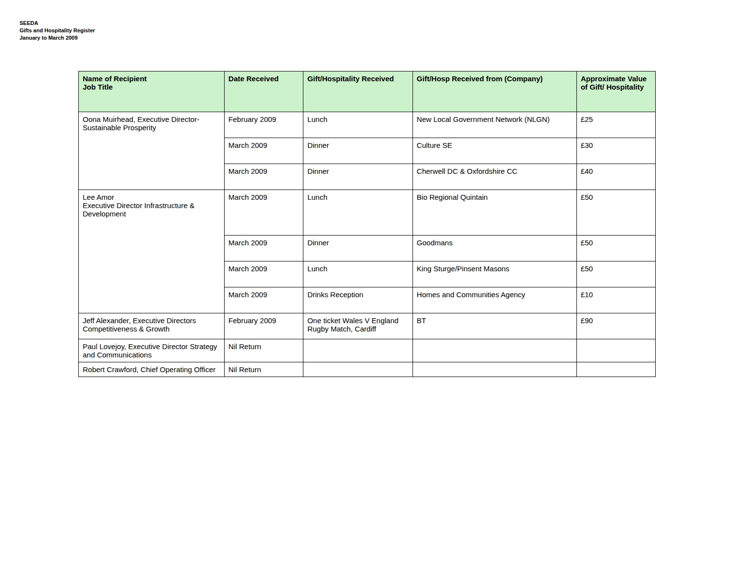SEEDA
Gifts and Hospitality Register
January to March 2009
SEEDA Gifts and Hospitality Register, January to March 2009
| Name of Recipient Job Title | Date Received | Gift/Hospitality Received | Gift/Hosp Received from (Company) | Approximate Value of Gift/ Hospitality |
| --- | --- | --- | --- | --- |
| Oona Muirhead, Executive Director- Sustainable Prosperity | February 2009 | Lunch | New Local Government Network (NLGN) | £25 |
| March 2009 | Dinner | Culture SE | £30 |
| March 2009 | Dinner | Cherwell DC & Oxfordshire CC | £40 |
| Lee Amor Executive Director Infrastructure & Development | March 2009 | Lunch | Bio Regional Quintain | £50 |
| March 2009 | Dinner | Goodmans | £50 |
| March 2009 | Lunch | King Sturge/Pinsent Masons | £50 |
| March 2009 | Drinks Reception | Homes and Communities Agency | £10 |
| Jeff Alexander, Executive Directors Competitiveness & Growth | February 2009 | One ticket Wales V England Rugby Match, Cardiff | BT | £90 |
| Paul Lovejoy, Executive Director Strategy and Communications | Nil Return | | | |
| Robert Crawford, Chief Operating Officer | Nil Return | | | |